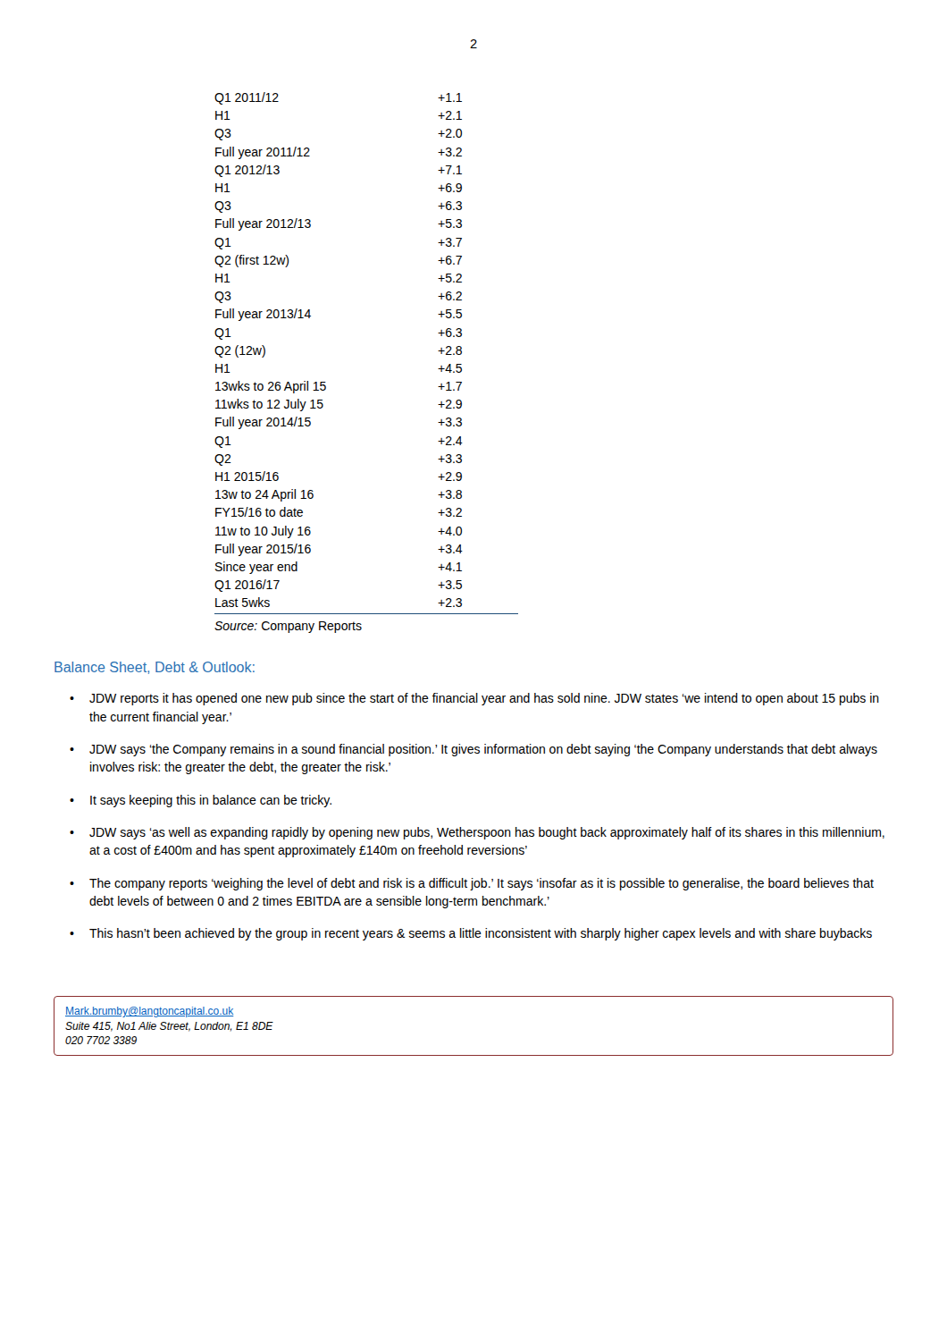2
| Q1 2011/12 | +1.1 |
| H1 | +2.1 |
| Q3 | +2.0 |
| Full year 2011/12 | +3.2 |
| Q1 2012/13 | +7.1 |
| H1 | +6.9 |
| Q3 | +6.3 |
| Full year 2012/13 | +5.3 |
| Q1 | +3.7 |
| Q2 (first 12w) | +6.7 |
| H1 | +5.2 |
| Q3 | +6.2 |
| Full year 2013/14 | +5.5 |
| Q1 | +6.3 |
| Q2 (12w) | +2.8 |
| H1 | +4.5 |
| 13wks to 26 April 15 | +1.7 |
| 11wks to 12 July 15 | +2.9 |
| Full year 2014/15 | +3.3 |
| Q1 | +2.4 |
| Q2 | +3.3 |
| H1 2015/16 | +2.9 |
| 13w to 24 April 16 | +3.8 |
| FY15/16 to date | +3.2 |
| 11w to 10 July 16 | +4.0 |
| Full year 2015/16 | +3.4 |
| Since year end | +4.1 |
| Q1 2016/17 | +3.5 |
| Last 5wks | +2.3 |
Source: Company Reports
Balance Sheet, Debt & Outlook:
JDW reports it has opened one new pub since the start of the financial year and has sold nine. JDW states ‘we intend to open about 15 pubs in the current financial year.’
JDW says ‘the Company remains in a sound financial position.’ It gives information on debt saying ‘the Company understands that debt always involves risk: the greater the debt, the greater the risk.’
It says keeping this in balance can be tricky.
JDW says ‘as well as expanding rapidly by opening new pubs, Wetherspoon has bought back approximately half of its shares in this millennium, at a cost of £400m and has spent approximately £140m on freehold reversions’
The company reports ‘weighing the level of debt and risk is a difficult job.’ It says ‘insofar as it is possible to generalise, the board believes that debt levels of between 0 and 2 times EBITDA are a sensible long-term benchmark.’
This hasn’t been achieved by the group in recent years & seems a little inconsistent with sharply higher capex levels and with share buybacks
Mark.brumby@langtoncapital.co.uk
Suite 415, No1 Alie Street, London, E1 8DE
020 7702 3389